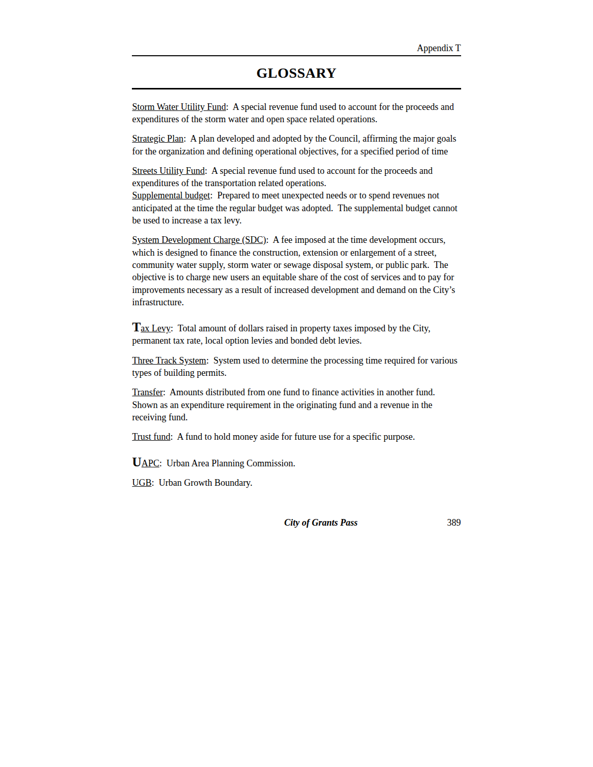Appendix T
GLOSSARY
Storm Water Utility Fund: A special revenue fund used to account for the proceeds and expenditures of the storm water and open space related operations.
Strategic Plan: A plan developed and adopted by the Council, affirming the major goals for the organization and defining operational objectives, for a specified period of time
Streets Utility Fund: A special revenue fund used to account for the proceeds and expenditures of the transportation related operations.
Supplemental budget: Prepared to meet unexpected needs or to spend revenues not anticipated at the time the regular budget was adopted. The supplemental budget cannot be used to increase a tax levy.
System Development Charge (SDC): A fee imposed at the time development occurs, which is designed to finance the construction, extension or enlargement of a street, community water supply, storm water or sewage disposal system, or public park. The objective is to charge new users an equitable share of the cost of services and to pay for improvements necessary as a result of increased development and demand on the City’s infrastructure.
Tax Levy: Total amount of dollars raised in property taxes imposed by the City, permanent tax rate, local option levies and bonded debt levies.
Three Track System: System used to determine the processing time required for various types of building permits.
Transfer: Amounts distributed from one fund to finance activities in another fund. Shown as an expenditure requirement in the originating fund and a revenue in the receiving fund.
Trust fund: A fund to hold money aside for future use for a specific purpose.
UAPC: Urban Area Planning Commission.
UGB: Urban Growth Boundary.
City of Grants Pass
389